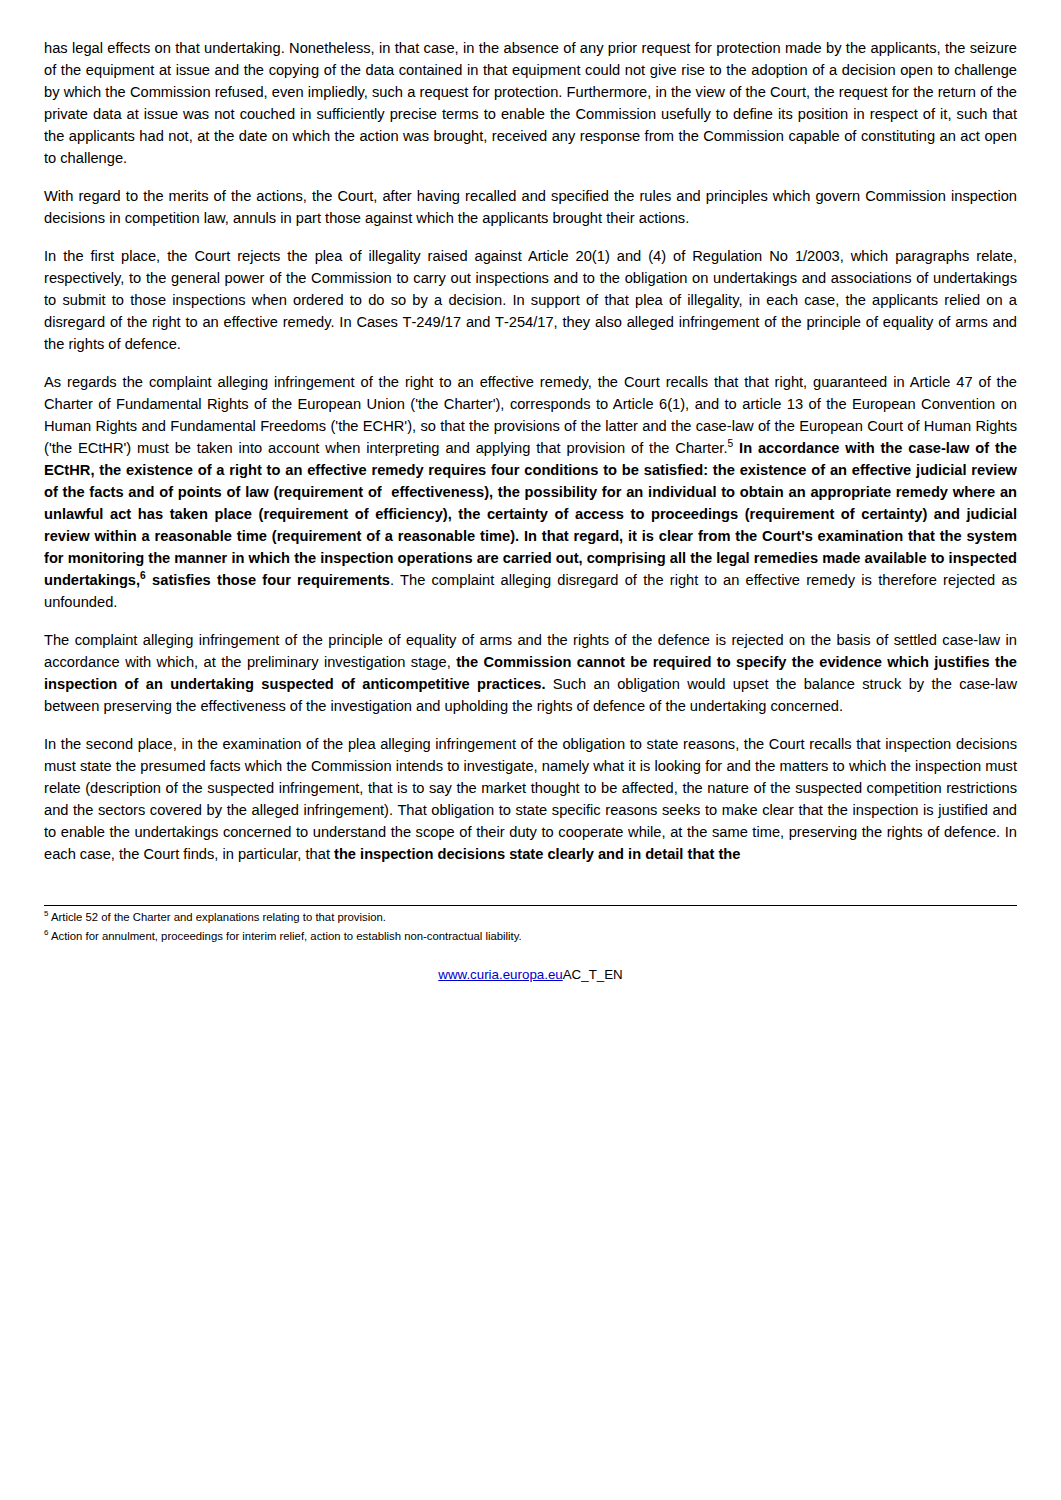has legal effects on that undertaking. Nonetheless, in that case, in the absence of any prior request for protection made by the applicants, the seizure of the equipment at issue and the copying of the data contained in that equipment could not give rise to the adoption of a decision open to challenge by which the Commission refused, even impliedly, such a request for protection. Furthermore, in the view of the Court, the request for the return of the private data at issue was not couched in sufficiently precise terms to enable the Commission usefully to define its position in respect of it, such that the applicants had not, at the date on which the action was brought, received any response from the Commission capable of constituting an act open to challenge.
With regard to the merits of the actions, the Court, after having recalled and specified the rules and principles which govern Commission inspection decisions in competition law, annuls in part those against which the applicants brought their actions.
In the first place, the Court rejects the plea of illegality raised against Article 20(1) and (4) of Regulation No 1/2003, which paragraphs relate, respectively, to the general power of the Commission to carry out inspections and to the obligation on undertakings and associations of undertakings to submit to those inspections when ordered to do so by a decision. In support of that plea of illegality, in each case, the applicants relied on a disregard of the right to an effective remedy. In Cases T‑249/17 and T‑254/17, they also alleged infringement of the principle of equality of arms and the rights of defence.
As regards the complaint alleging infringement of the right to an effective remedy, the Court recalls that that right, guaranteed in Article 47 of the Charter of Fundamental Rights of the European Union ('the Charter'), corresponds to Article 6(1), and to article 13 of the European Convention on Human Rights and Fundamental Freedoms ('the ECHR'), so that the provisions of the latter and the case-law of the European Court of Human Rights ('the ECtHR') must be taken into account when interpreting and applying that provision of the Charter.5 In accordance with the case-law of the ECtHR, the existence of a right to an effective remedy requires four conditions to be satisfied: the existence of an effective judicial review of the facts and of points of law (requirement of effectiveness), the possibility for an individual to obtain an appropriate remedy where an unlawful act has taken place (requirement of efficiency), the certainty of access to proceedings (requirement of certainty) and judicial review within a reasonable time (requirement of a reasonable time). In that regard, it is clear from the Court's examination that the system for monitoring the manner in which the inspection operations are carried out, comprising all the legal remedies made available to inspected undertakings,6 satisfies those four requirements. The complaint alleging disregard of the right to an effective remedy is therefore rejected as unfounded.
The complaint alleging infringement of the principle of equality of arms and the rights of the defence is rejected on the basis of settled case-law in accordance with which, at the preliminary investigation stage, the Commission cannot be required to specify the evidence which justifies the inspection of an undertaking suspected of anticompetitive practices. Such an obligation would upset the balance struck by the case-law between preserving the effectiveness of the investigation and upholding the rights of defence of the undertaking concerned.
In the second place, in the examination of the plea alleging infringement of the obligation to state reasons, the Court recalls that inspection decisions must state the presumed facts which the Commission intends to investigate, namely what it is looking for and the matters to which the inspection must relate (description of the suspected infringement, that is to say the market thought to be affected, the nature of the suspected competition restrictions and the sectors covered by the alleged infringement). That obligation to state specific reasons seeks to make clear that the inspection is justified and to enable the undertakings concerned to understand the scope of their duty to cooperate while, at the same time, preserving the rights of defence. In each case, the Court finds, in particular, that the inspection decisions state clearly and in detail that the
5 Article 52 of the Charter and explanations relating to that provision.
6 Action for annulment, proceedings for interim relief, action to establish non-contractual liability.
www.curia.europa.eu AC_T_EN